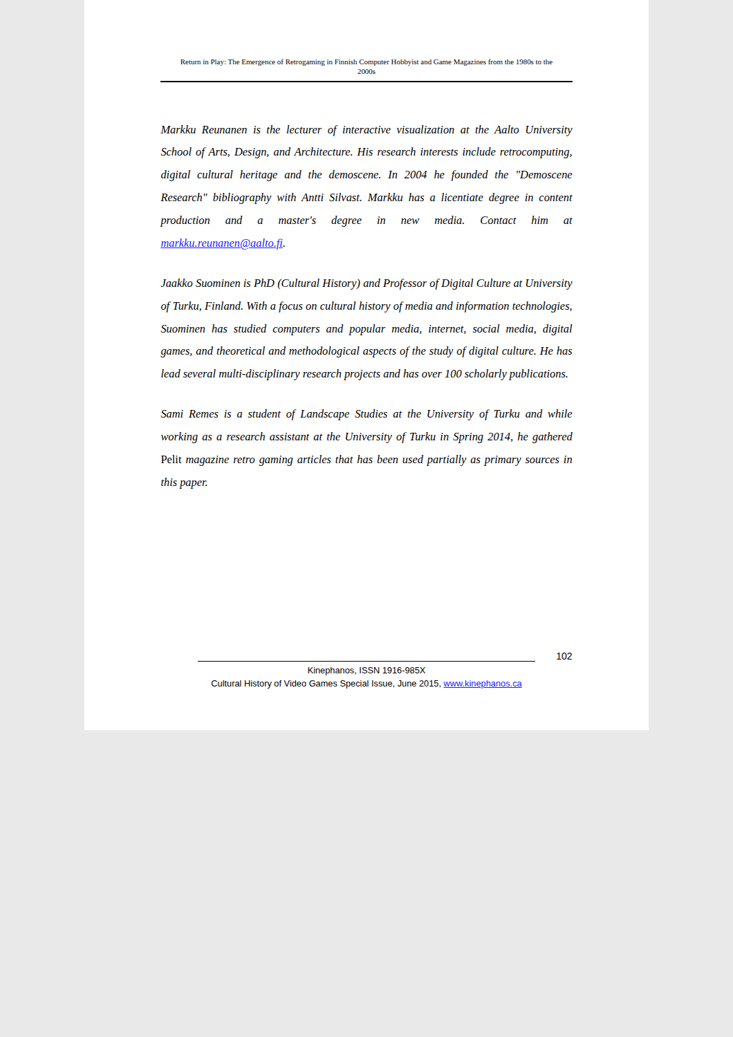Return in Play: The Emergence of Retrogaming in Finnish Computer Hobbyist and Game Magazines from the 1980s to the
2000s
Markku Reunanen is the lecturer of interactive visualization at the Aalto University School of Arts, Design, and Architecture. His research interests include retrocomputing, digital cultural heritage and the demoscene. In 2004 he founded the "Demoscene Research" bibliography with Antti Silvast. Markku has a licentiate degree in content production and a master's degree in new media. Contact him at markku.reunanen@aalto.fi.
Jaakko Suominen is PhD (Cultural History) and Professor of Digital Culture at University of Turku, Finland. With a focus on cultural history of media and information technologies, Suominen has studied computers and popular media, internet, social media, digital games, and theoretical and methodological aspects of the study of digital culture. He has lead several multi-disciplinary research projects and has over 100 scholarly publications.
Sami Remes is a student of Landscape Studies at the University of Turku and while working as a research assistant at the University of Turku in Spring 2014, he gathered Pelit magazine retro gaming articles that has been used partially as primary sources in this paper.
102
Kinephanos, ISSN 1916-985X
Cultural History of Video Games Special Issue, June 2015, www.kinephanos.ca